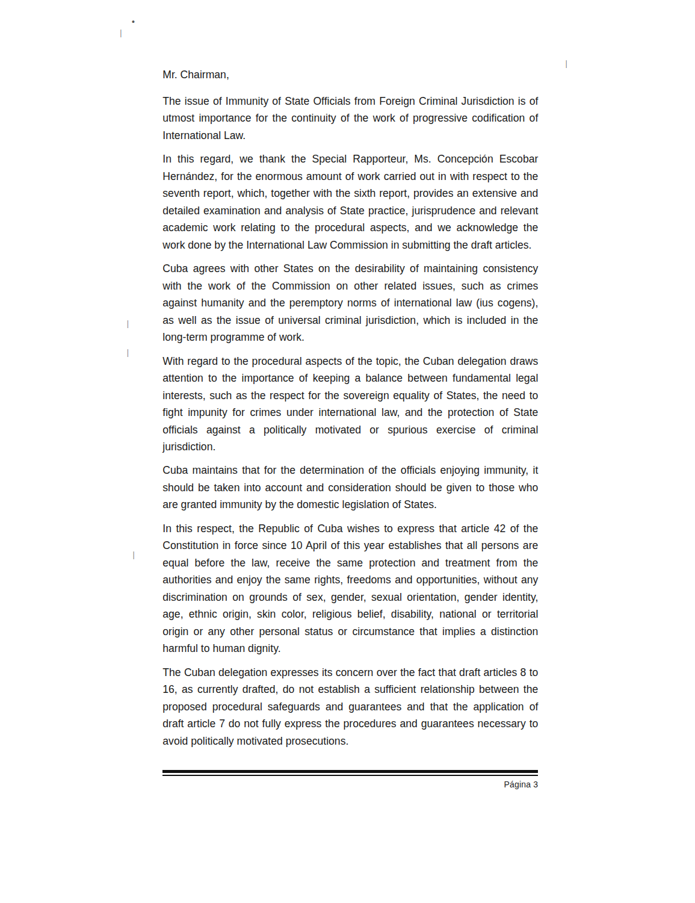• │ │ │ │ │
Mr. Chairman,
The issue of Immunity of State Officials from Foreign Criminal Jurisdiction is of utmost importance for the continuity of the work of progressive codification of International Law.
In this regard, we thank the Special Rapporteur, Ms. Concepción Escobar Hernández, for the enormous amount of work carried out in with respect to the seventh report, which, together with the sixth report, provides an extensive and detailed examination and analysis of State practice, jurisprudence and relevant academic work relating to the procedural aspects, and we acknowledge the work done by the International Law Commission in submitting the draft articles.
Cuba agrees with other States on the desirability of maintaining consistency with the work of the Commission on other related issues, such as crimes against humanity and the peremptory norms of international law (ius cogens), as well as the issue of universal criminal jurisdiction, which is included in the long-term programme of work.
With regard to the procedural aspects of the topic, the Cuban delegation draws attention to the importance of keeping a balance between fundamental legal interests, such as the respect for the sovereign equality of States, the need to fight impunity for crimes under international law, and the protection of State officials against a politically motivated or spurious exercise of criminal jurisdiction.
Cuba maintains that for the determination of the officials enjoying immunity, it should be taken into account and consideration should be given to those who are granted immunity by the domestic legislation of States.
In this respect, the Republic of Cuba wishes to express that article 42 of the Constitution in force since 10 April of this year establishes that all persons are equal before the law, receive the same protection and treatment from the authorities and enjoy the same rights, freedoms and opportunities, without any discrimination on grounds of sex, gender, sexual orientation, gender identity, age, ethnic origin, skin color, religious belief, disability, national or territorial origin or any other personal status or circumstance that implies a distinction harmful to human dignity.
The Cuban delegation expresses its concern over the fact that draft articles 8 to 16, as currently drafted, do not establish a sufficient relationship between the proposed procedural safeguards and guarantees and that the application of draft article 7 do not fully express the procedures and guarantees necessary to avoid politically motivated prosecutions.
Página 3